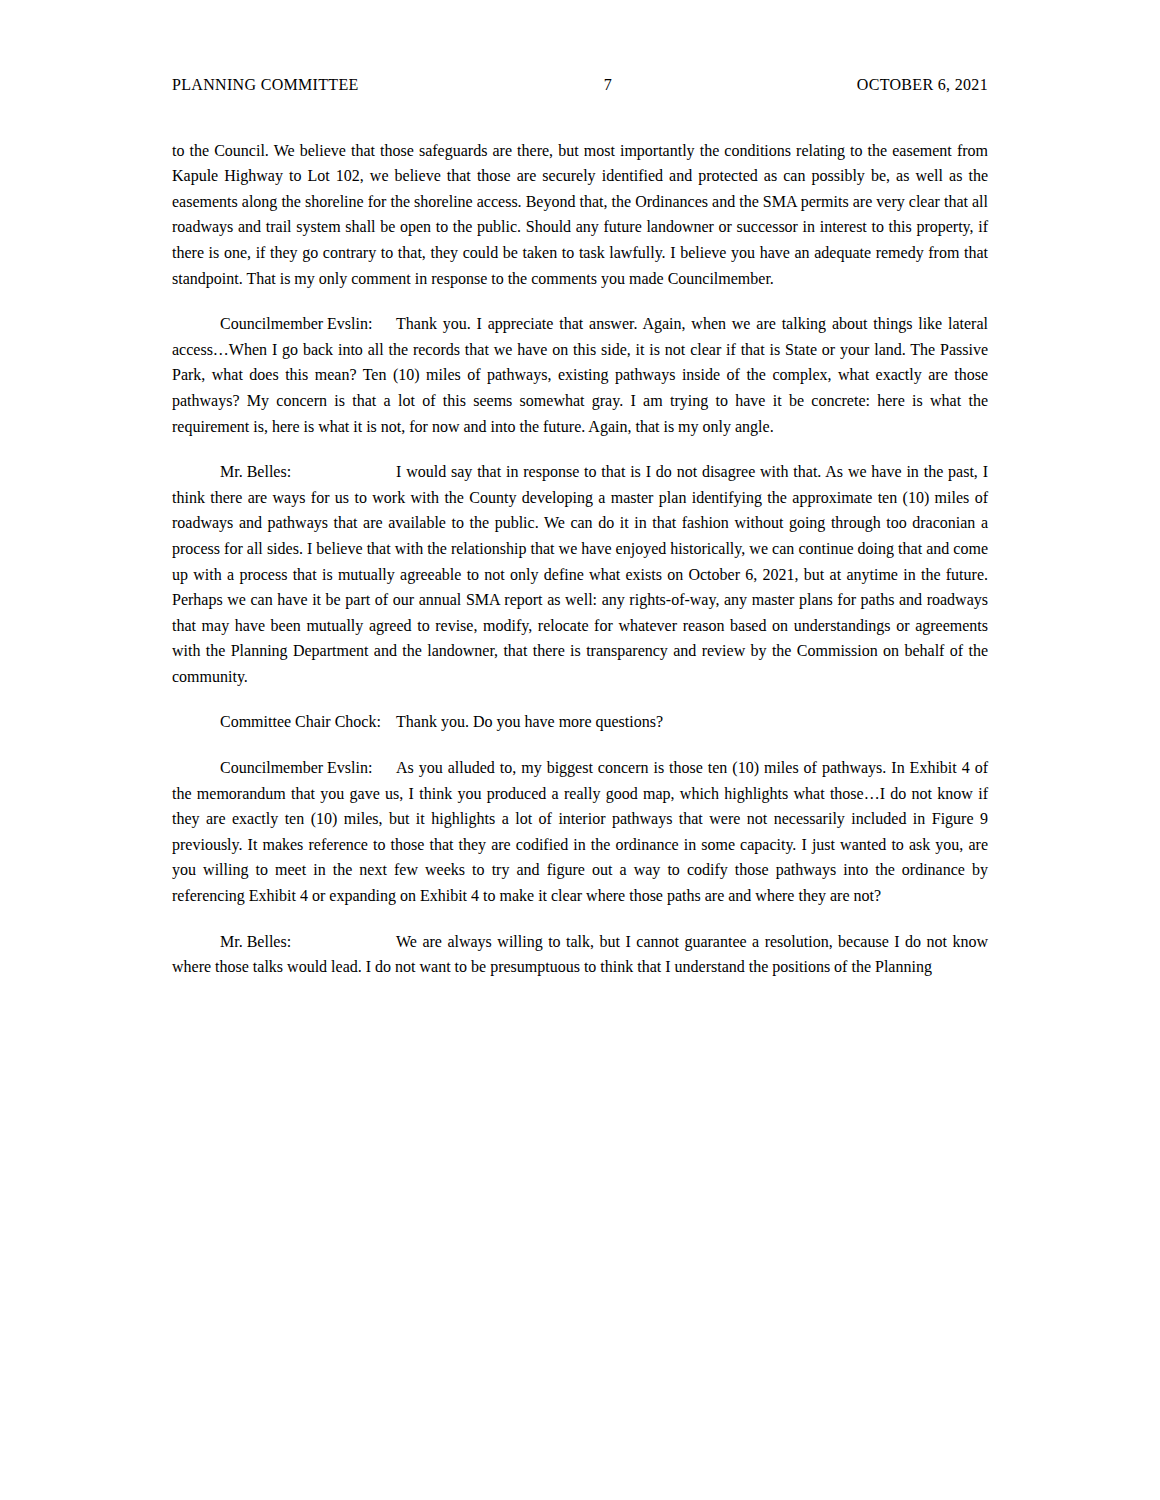PLANNING COMMITTEE 7 OCTOBER 6, 2021
to the Council. We believe that those safeguards are there, but most importantly the conditions relating to the easement from Kapule Highway to Lot 102, we believe that those are securely identified and protected as can possibly be, as well as the easements along the shoreline for the shoreline access. Beyond that, the Ordinances and the SMA permits are very clear that all roadways and trail system shall be open to the public. Should any future landowner or successor in interest to this property, if there is one, if they go contrary to that, they could be taken to task lawfully. I believe you have an adequate remedy from that standpoint. That is my only comment in response to the comments you made Councilmember.
Councilmember Evslin: Thank you. I appreciate that answer. Again, when we are talking about things like lateral access…When I go back into all the records that we have on this side, it is not clear if that is State or your land. The Passive Park, what does this mean? Ten (10) miles of pathways, existing pathways inside of the complex, what exactly are those pathways? My concern is that a lot of this seems somewhat gray. I am trying to have it be concrete: here is what the requirement is, here is what it is not, for now and into the future. Again, that is my only angle.
Mr. Belles: I would say that in response to that is I do not disagree with that. As we have in the past, I think there are ways for us to work with the County developing a master plan identifying the approximate ten (10) miles of roadways and pathways that are available to the public. We can do it in that fashion without going through too draconian a process for all sides. I believe that with the relationship that we have enjoyed historically, we can continue doing that and come up with a process that is mutually agreeable to not only define what exists on October 6, 2021, but at anytime in the future. Perhaps we can have it be part of our annual SMA report as well: any rights-of-way, any master plans for paths and roadways that may have been mutually agreed to revise, modify, relocate for whatever reason based on understandings or agreements with the Planning Department and the landowner, that there is transparency and review by the Commission on behalf of the community.
Committee Chair Chock: Thank you. Do you have more questions?
Councilmember Evslin: As you alluded to, my biggest concern is those ten (10) miles of pathways. In Exhibit 4 of the memorandum that you gave us, I think you produced a really good map, which highlights what those…I do not know if they are exactly ten (10) miles, but it highlights a lot of interior pathways that were not necessarily included in Figure 9 previously. It makes reference to those that they are codified in the ordinance in some capacity. I just wanted to ask you, are you willing to meet in the next few weeks to try and figure out a way to codify those pathways into the ordinance by referencing Exhibit 4 or expanding on Exhibit 4 to make it clear where those paths are and where they are not?
Mr. Belles: We are always willing to talk, but I cannot guarantee a resolution, because I do not know where those talks would lead. I do not want to be presumptuous to think that I understand the positions of the Planning